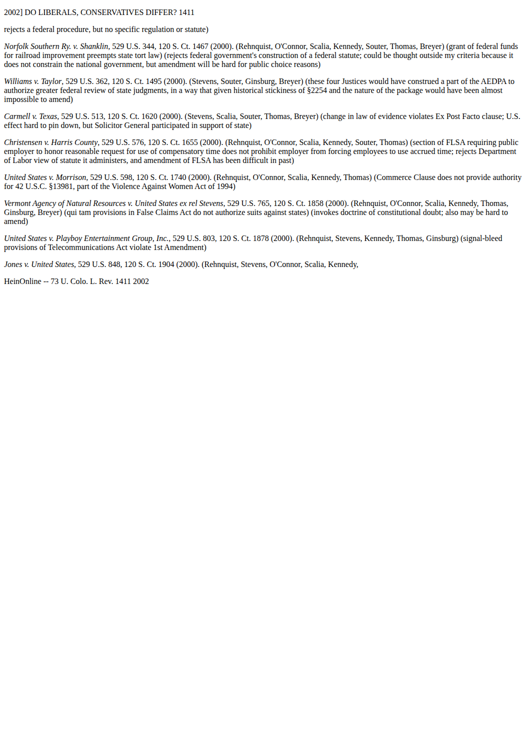2002] DO LIBERALS, CONSERVATIVES DIFFER? 1411
rejects a federal procedure, but no specific regulation or statute)
Norfolk Southern Ry. v. Shanklin, 529 U.S. 344, 120 S. Ct. 1467 (2000). (Rehnquist, O'Connor, Scalia, Kennedy, Souter, Thomas, Breyer) (grant of federal funds for railroad improvement preempts state tort law) (rejects federal government's construction of a federal statute; could be thought outside my criteria because it does not constrain the national government, but amendment will be hard for public choice reasons)
Williams v. Taylor, 529 U.S. 362, 120 S. Ct. 1495 (2000). (Stevens, Souter, Ginsburg, Breyer) (these four Justices would have construed a part of the AEDPA to authorize greater federal review of state judgments, in a way that given historical stickiness of §2254 and the nature of the package would have been almost impossible to amend)
Carmell v. Texas, 529 U.S. 513, 120 S. Ct. 1620 (2000). (Stevens, Scalia, Souter, Thomas, Breyer) (change in law of evidence violates Ex Post Facto clause; U.S. effect hard to pin down, but Solicitor General participated in support of state)
Christensen v. Harris County, 529 U.S. 576, 120 S. Ct. 1655 (2000). (Rehnquist, O'Connor, Scalia, Kennedy, Souter, Thomas) (section of FLSA requiring public employer to honor reasonable request for use of compensatory time does not prohibit employer from forcing employees to use accrued time; rejects Department of Labor view of statute it administers, and amendment of FLSA has been difficult in past)
United States v. Morrison, 529 U.S. 598, 120 S. Ct. 1740 (2000). (Rehnquist, O'Connor, Scalia, Kennedy, Thomas) (Commerce Clause does not provide authority for 42 U.S.C. §13981, part of the Violence Against Women Act of 1994)
Vermont Agency of Natural Resources v. United States ex rel Stevens, 529 U.S. 765, 120 S. Ct. 1858 (2000). (Rehnquist, O'Connor, Scalia, Kennedy, Thomas, Ginsburg, Breyer) (qui tam provisions in False Claims Act do not authorize suits against states) (invokes doctrine of constitutional doubt; also may be hard to amend)
United States v. Playboy Entertainment Group, Inc., 529 U.S. 803, 120 S. Ct. 1878 (2000). (Rehnquist, Stevens, Kennedy, Thomas, Ginsburg) (signal-bleed provisions of Telecommunications Act violate 1st Amendment)
Jones v. United States, 529 U.S. 848, 120 S. Ct. 1904 (2000). (Rehnquist, Stevens, O'Connor, Scalia, Kennedy,
HeinOnline -- 73 U. Colo. L. Rev. 1411 2002